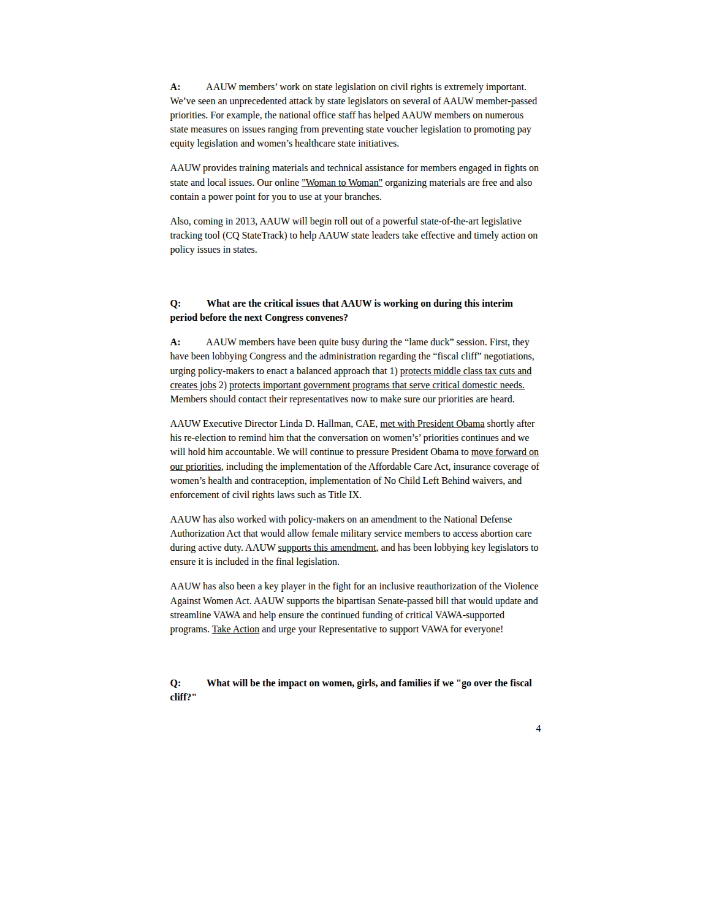A: AAUW members’ work on state legislation on civil rights is extremely important. We’ve seen an unprecedented attack by state legislators on several of AAUW member-passed priorities. For example, the national office staff has helped AAUW members on numerous state measures on issues ranging from preventing state voucher legislation to promoting pay equity legislation and women’s healthcare state initiatives.
AAUW provides training materials and technical assistance for members engaged in fights on state and local issues. Our online "Woman to Woman" organizing materials are free and also contain a power point for you to use at your branches.
Also, coming in 2013, AAUW will begin roll out of a powerful state-of-the-art legislative tracking tool (CQ StateTrack) to help AAUW state leaders take effective and timely action on policy issues in states.
Q: What are the critical issues that AAUW is working on during this interim period before the next Congress convenes?
A: AAUW members have been quite busy during the “lame duck” session. First, they have been lobbying Congress and the administration regarding the “fiscal cliff” negotiations, urging policy-makers to enact a balanced approach that 1) protects middle class tax cuts and creates jobs 2) protects important government programs that serve critical domestic needs. Members should contact their representatives now to make sure our priorities are heard.
AAUW Executive Director Linda D. Hallman, CAE, met with President Obama shortly after his re-election to remind him that the conversation on women’s’ priorities continues and we will hold him accountable. We will continue to pressure President Obama to move forward on our priorities, including the implementation of the Affordable Care Act, insurance coverage of women’s health and contraception, implementation of No Child Left Behind waivers, and enforcement of civil rights laws such as Title IX.
AAUW has also worked with policy-makers on an amendment to the National Defense Authorization Act that would allow female military service members to access abortion care during active duty. AAUW supports this amendment, and has been lobbying key legislators to ensure it is included in the final legislation.
AAUW has also been a key player in the fight for an inclusive reauthorization of the Violence Against Women Act. AAUW supports the bipartisan Senate-passed bill that would update and streamline VAWA and help ensure the continued funding of critical VAWA-supported programs. Take Action and urge your Representative to support VAWA for everyone!
Q: What will be the impact on women, girls, and families if we "go over the fiscal cliff?"
4